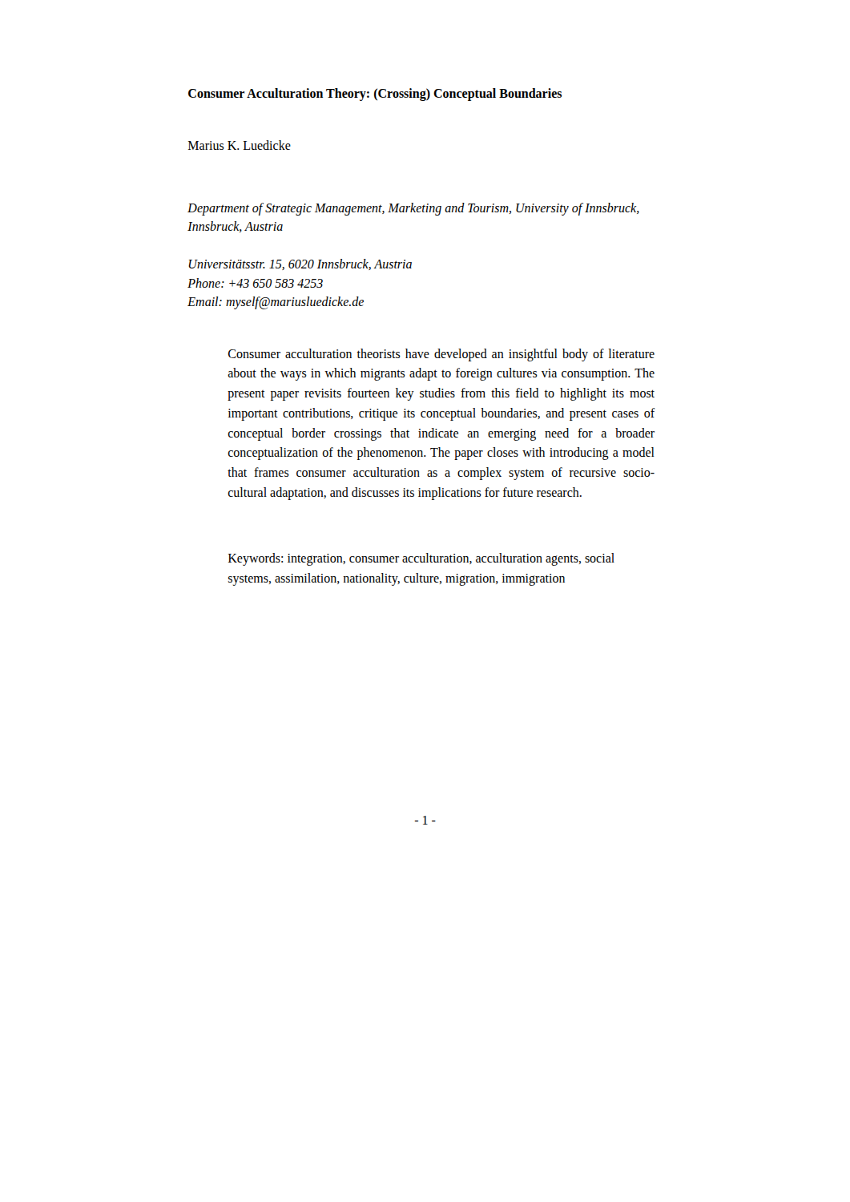Consumer Acculturation Theory: (Crossing) Conceptual Boundaries
Marius K. Luedicke
Department of Strategic Management, Marketing and Tourism, University of Innsbruck, Innsbruck, Austria
Universitätsstr. 15, 6020 Innsbruck, Austria
Phone: +43 650 583 4253
Email: myself@mariusluedicke.de
Consumer acculturation theorists have developed an insightful body of literature about the ways in which migrants adapt to foreign cultures via consumption. The present paper revisits fourteen key studies from this field to highlight its most important contributions, critique its conceptual boundaries, and present cases of conceptual border crossings that indicate an emerging need for a broader conceptualization of the phenomenon. The paper closes with introducing a model that frames consumer acculturation as a complex system of recursive socio-cultural adaptation, and discusses its implications for future research.
Keywords: integration, consumer acculturation, acculturation agents, social systems, assimilation, nationality, culture, migration, immigration
- 1 -